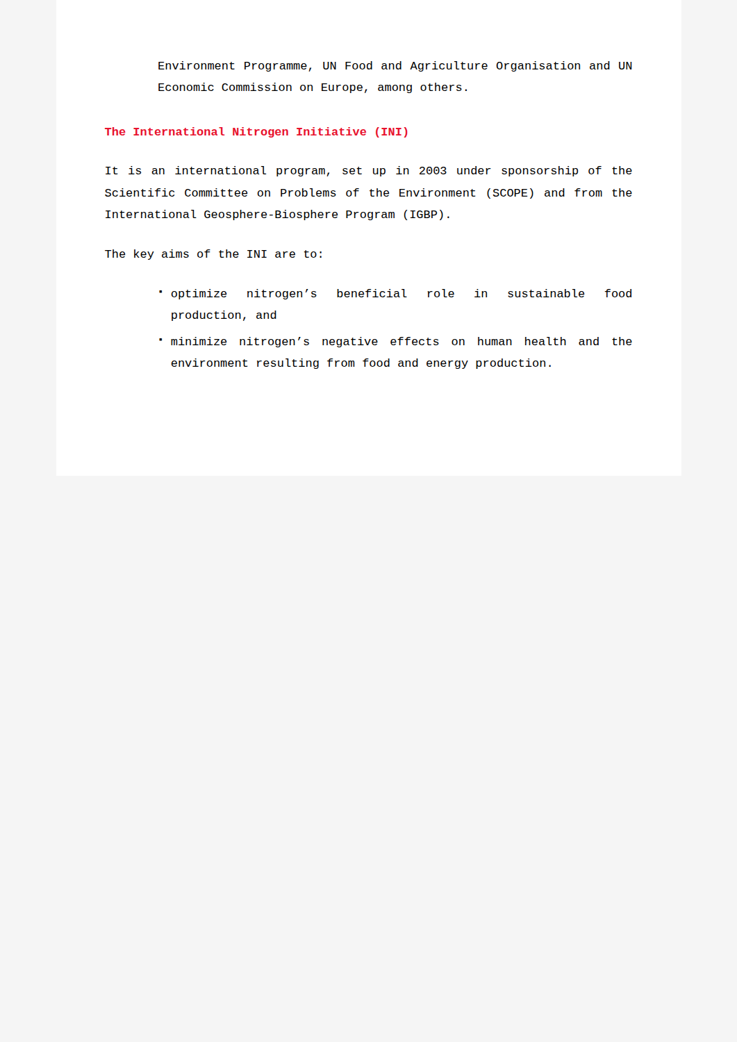Environment Programme, UN Food and Agriculture Organisation and UN Economic Commission on Europe, among others.
The International Nitrogen Initiative (INI)
It is an international program, set up in 2003 under sponsorship of the Scientific Committee on Problems of the Environment (SCOPE) and from the International Geosphere-Biosphere Program (IGBP).
The key aims of the INI are to:
optimize nitrogen’s beneficial role in sustainable food production, and
minimize nitrogen’s negative effects on human health and the environment resulting from food and energy production.